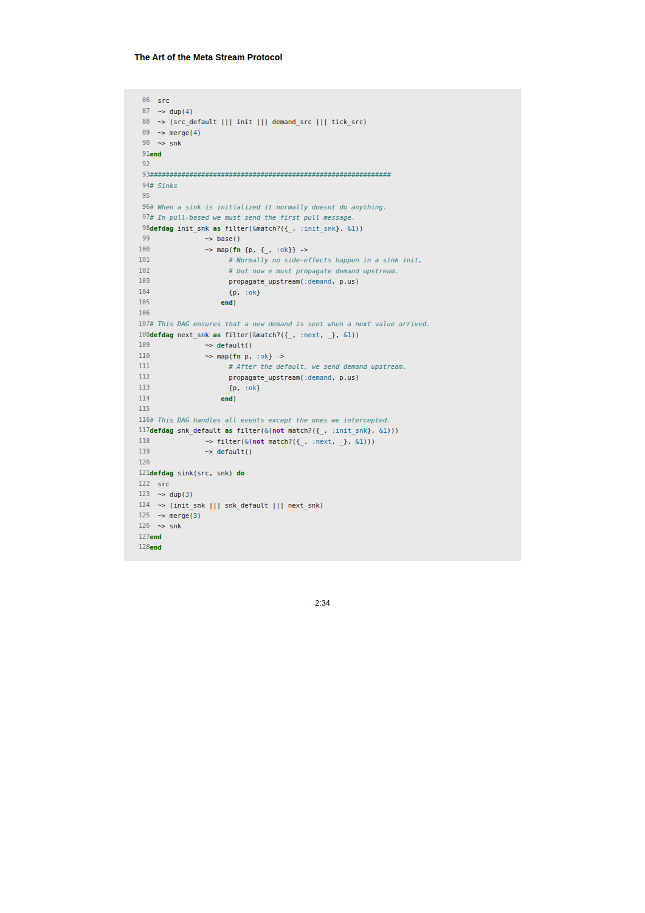The Art of the Meta Stream Protocol
| 86 | src |
| 87 | ~> dup( 4 ) |
| 88 | ~> (src_default /// init /// demand_src /// tick_src) |
| 89 | ~> merge( 4 ) |
| 90 | ~> snk |
| 91 | end |
| 92 | |
| 93 | ############################################################# |
| 94 | # Sinks |
| 95 | |
| 96 | # When a sink is initialized it normally doesnt do anything. |
| 97 | # In pull-based we must send the first pull message. |
| 98 | defdag init_snk as filter( & match?({_, :init_snk }, &1 )) |
| 99 | ~> base() |
| 100 | ~> map( fn {p, {_, :ok }} -> |
| 101 | # Normally no side-effects happen in a sink init, |
| 102 | # but now e must propagate demand upstream. |
| 103 | propagate_upstream( :demand , p.us) |
| 104 | {p, :ok } |
| 105 | end ) |
| 106 | |
| 107 | # This DAG ensures that a new demand is sent when a next value arrived. |
| 108 | defdag next_snk as filter( & match?({_, :next , _}, &1 )) |
| 109 | ~> default() |
| 110 | ~> map( fn p, :ok } -> |
| 111 | # After the default, we send demand upstream. |
| 112 | propagate_upstream( :demand , p.us) |
| 113 | {p, :ok } |
| 114 | end ) |
| 115 | |
| 116 | # This DAG handles all events except the ones we intercepted. |
| 117 | defdag snk_default as filter( & ( not match?({_, :init_snk }, &1 ))) |
| 118 | ~> filter( & ( not match?({_, :next , _}, &1 ))) |
| 119 | ~> default() |
| 120 | |
| 121 | defdag sink(src, snk) do |
| 122 | src |
| 123 | ~> dup( 3 ) |
| 124 | ~> (init_snk /// snk_default /// next_snk) |
| 125 | ~> merge( 3 ) |
| 126 | ~> snk |
| 127 | end |
| 128 | end |
2:34